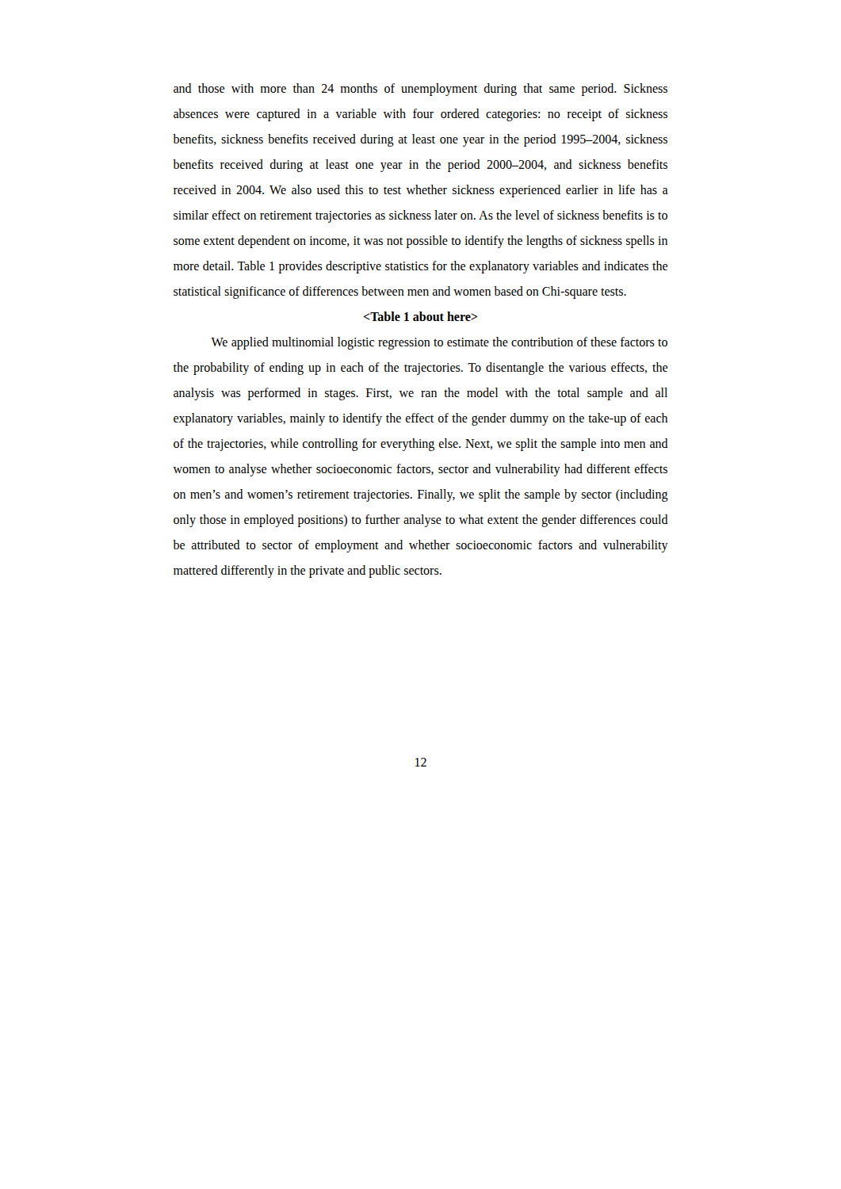and those with more than 24 months of unemployment during that same period. Sickness absences were captured in a variable with four ordered categories: no receipt of sickness benefits, sickness benefits received during at least one year in the period 1995–2004, sickness benefits received during at least one year in the period 2000–2004, and sickness benefits received in 2004. We also used this to test whether sickness experienced earlier in life has a similar effect on retirement trajectories as sickness later on. As the level of sickness benefits is to some extent dependent on income, it was not possible to identify the lengths of sickness spells in more detail. Table 1 provides descriptive statistics for the explanatory variables and indicates the statistical significance of differences between men and women based on Chi-square tests.
<Table 1 about here>
We applied multinomial logistic regression to estimate the contribution of these factors to the probability of ending up in each of the trajectories. To disentangle the various effects, the analysis was performed in stages. First, we ran the model with the total sample and all explanatory variables, mainly to identify the effect of the gender dummy on the take-up of each of the trajectories, while controlling for everything else. Next, we split the sample into men and women to analyse whether socioeconomic factors, sector and vulnerability had different effects on men’s and women’s retirement trajectories. Finally, we split the sample by sector (including only those in employed positions) to further analyse to what extent the gender differences could be attributed to sector of employment and whether socioeconomic factors and vulnerability mattered differently in the private and public sectors.
12